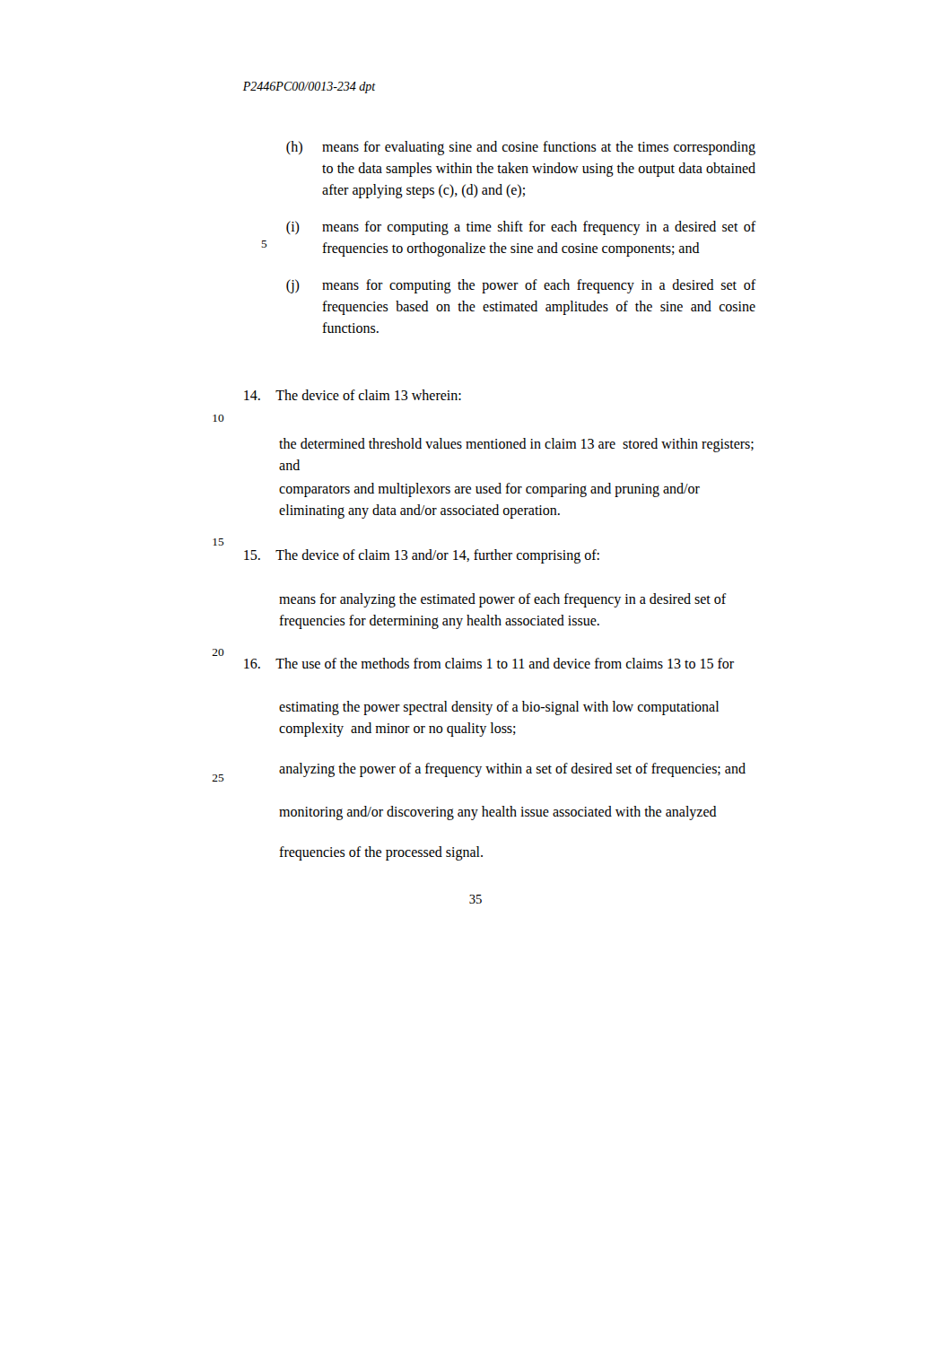P2446PC00/0013-234 dpt
(h)
means for evaluating sine and cosine functions at the times corresponding to the data samples within the taken window using the output data obtained after applying steps (c), (d) and (e);
5
(i)
means for computing a time shift for each frequency in a desired set of frequencies to orthogonalize the sine and cosine components; and
(j)
means for computing the power of each frequency in a desired set of frequencies based on the estimated amplitudes of the sine and cosine functions.
14.
The device of claim 13 wherein:
10
the determined threshold values mentioned in claim 13 are stored within registers; and
comparators and multiplexors are used for comparing and pruning and/or eliminating any data and/or associated operation.
15
15.
The device of claim 13 and/or 14, further comprising of:
means for analyzing the estimated power of each frequency in a desired set of frequencies for determining any health associated issue.
20
16.
The use of the methods from claims 1 to 11 and device from claims 13 to 15 for
estimating the power spectral density of a bio-signal with low computational complexity and minor or no quality loss;
analyzing the power of a frequency within a set of desired set of frequencies; and
25
monitoring and/or discovering any health issue associated with the analyzed
frequencies of the processed signal.
35